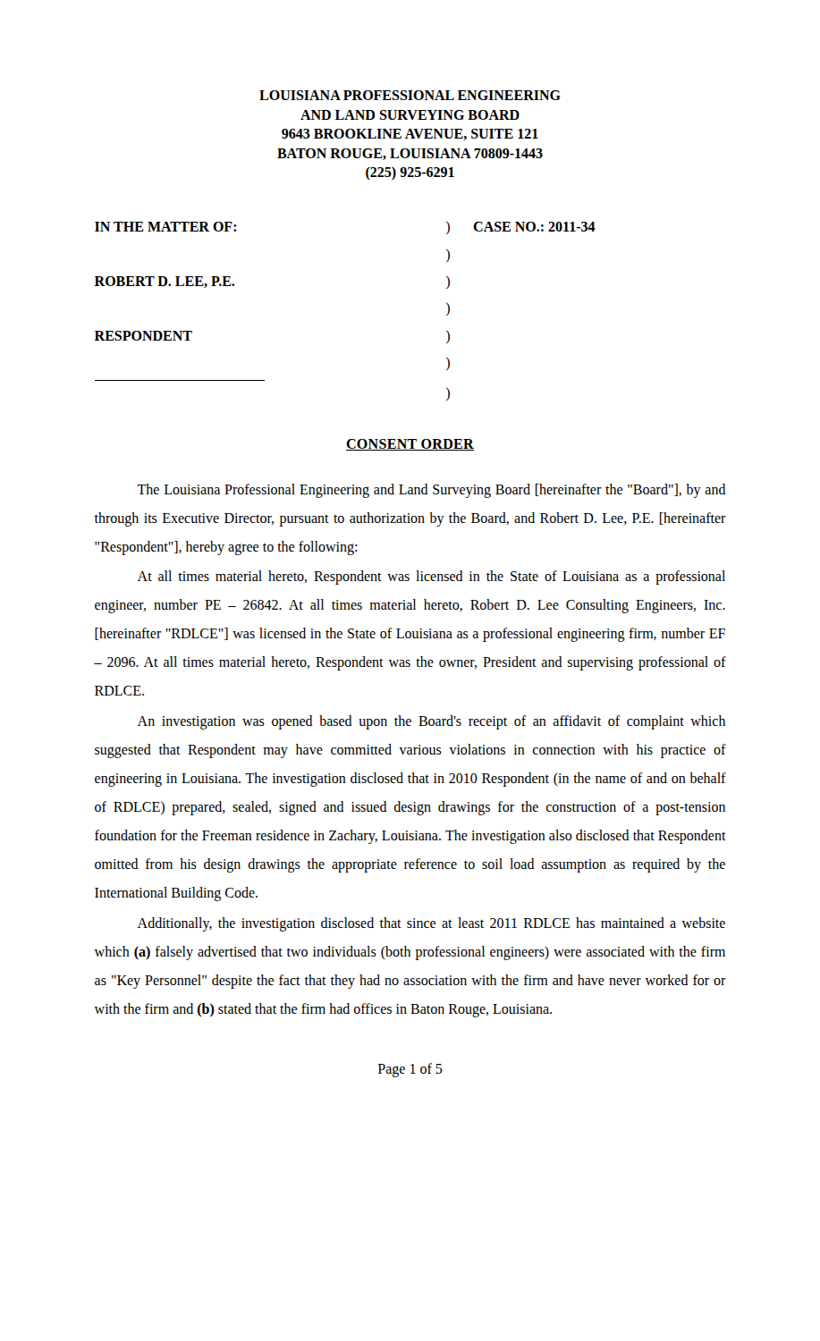LOUISIANA PROFESSIONAL ENGINEERING
AND LAND SURVEYING BOARD
9643 BROOKLINE AVENUE, SUITE 121
BATON ROUGE, LOUISIANA 70809-1443
(225) 925-6291
| IN THE MATTER OF: | ) | CASE NO.: 2011-34 |
| | ) | |
| ROBERT D. LEE, P.E. | ) | |
| | ) | |
| RESPONDENT | ) | |
| | ) | |
| | ) | |
CONSENT ORDER
The Louisiana Professional Engineering and Land Surveying Board [hereinafter the "Board"], by and through its Executive Director, pursuant to authorization by the Board, and Robert D. Lee, P.E. [hereinafter "Respondent"], hereby agree to the following:
At all times material hereto, Respondent was licensed in the State of Louisiana as a professional engineer, number PE – 26842. At all times material hereto, Robert D. Lee Consulting Engineers, Inc. [hereinafter "RDLCE"] was licensed in the State of Louisiana as a professional engineering firm, number EF – 2096. At all times material hereto, Respondent was the owner, President and supervising professional of RDLCE.
An investigation was opened based upon the Board's receipt of an affidavit of complaint which suggested that Respondent may have committed various violations in connection with his practice of engineering in Louisiana. The investigation disclosed that in 2010 Respondent (in the name of and on behalf of RDLCE) prepared, sealed, signed and issued design drawings for the construction of a post-tension foundation for the Freeman residence in Zachary, Louisiana. The investigation also disclosed that Respondent omitted from his design drawings the appropriate reference to soil load assumption as required by the International Building Code.
Additionally, the investigation disclosed that since at least 2011 RDLCE has maintained a website which (a) falsely advertised that two individuals (both professional engineers) were associated with the firm as "Key Personnel" despite the fact that they had no association with the firm and have never worked for or with the firm and (b) stated that the firm had offices in Baton Rouge, Louisiana.
Page 1 of 5